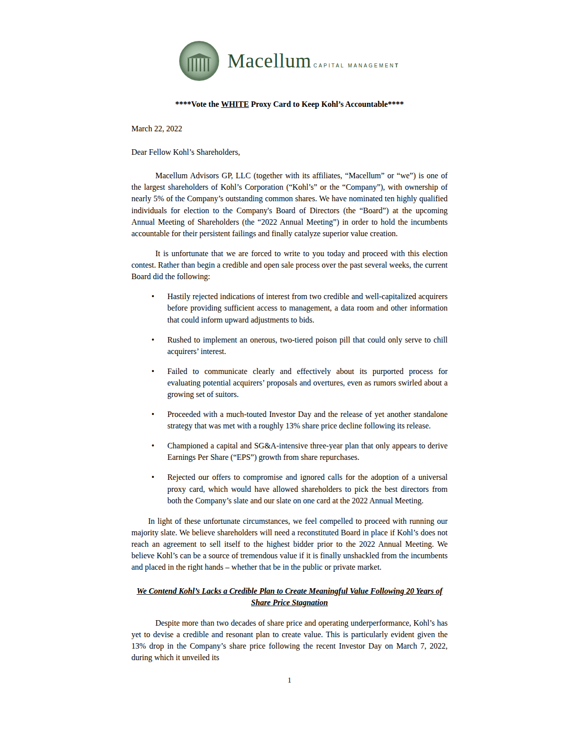Macellum Capital Management
****Vote the WHITE Proxy Card to Keep Kohl’s Accountable****
March 22, 2022
Dear Fellow Kohl’s Shareholders,
Macellum Advisors GP, LLC (together with its affiliates, “Macellum” or “we”) is one of the largest shareholders of Kohl’s Corporation (“Kohl’s” or the “Company”), with ownership of nearly 5% of the Company’s outstanding common shares. We have nominated ten highly qualified individuals for election to the Company's Board of Directors (the “Board”) at the upcoming Annual Meeting of Shareholders (the “2022 Annual Meeting”) in order to hold the incumbents accountable for their persistent failings and finally catalyze superior value creation.
It is unfortunate that we are forced to write to you today and proceed with this election contest. Rather than begin a credible and open sale process over the past several weeks, the current Board did the following:
Hastily rejected indications of interest from two credible and well-capitalized acquirers before providing sufficient access to management, a data room and other information that could inform upward adjustments to bids.
Rushed to implement an onerous, two-tiered poison pill that could only serve to chill acquirers’ interest.
Failed to communicate clearly and effectively about its purported process for evaluating potential acquirers’ proposals and overtures, even as rumors swirled about a growing set of suitors.
Proceeded with a much-touted Investor Day and the release of yet another standalone strategy that was met with a roughly 13% share price decline following its release.
Championed a capital and SG&A-intensive three-year plan that only appears to derive Earnings Per Share (“EPS”) growth from share repurchases.
Rejected our offers to compromise and ignored calls for the adoption of a universal proxy card, which would have allowed shareholders to pick the best directors from both the Company’s slate and our slate on one card at the 2022 Annual Meeting.
In light of these unfortunate circumstances, we feel compelled to proceed with running our majority slate. We believe shareholders will need a reconstituted Board in place if Kohl’s does not reach an agreement to sell itself to the highest bidder prior to the 2022 Annual Meeting. We believe Kohl’s can be a source of tremendous value if it is finally unshackled from the incumbents and placed in the right hands – whether that be in the public or private market.
We Contend Kohl’s Lacks a Credible Plan to Create Meaningful Value Following 20 Years of Share Price Stagnation
Despite more than two decades of share price and operating underperformance, Kohl’s has yet to devise a credible and resonant plan to create value. This is particularly evident given the 13% drop in the Company’s share price following the recent Investor Day on March 7, 2022, during which it unveiled its
1